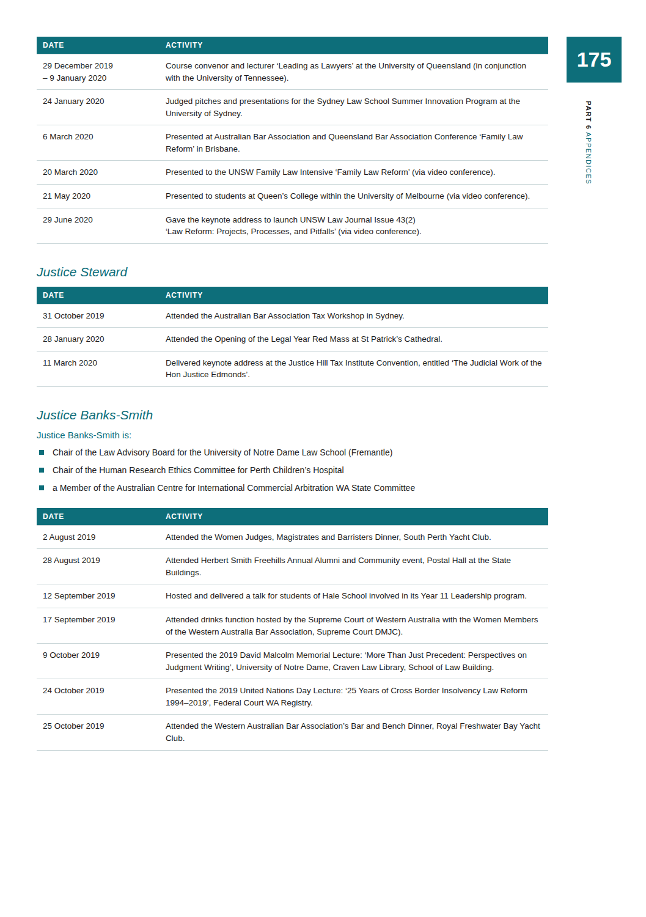| DATE | ACTIVITY |
| --- | --- |
| 29 December 2019 – 9 January 2020 | Course convenor and lecturer ‘Leading as Lawyers’ at the University of Queensland (in conjunction with the University of Tennessee). |
| 24 January 2020 | Judged pitches and presentations for the Sydney Law School Summer Innovation Program at the University of Sydney. |
| 6 March 2020 | Presented at Australian Bar Association and Queensland Bar Association Conference ‘Family Law Reform’ in Brisbane. |
| 20 March 2020 | Presented to the UNSW Family Law Intensive ‘Family Law Reform’ (via video conference). |
| 21 May 2020 | Presented to students at Queen’s College within the University of Melbourne (via video conference). |
| 29 June 2020 | Gave the keynote address to launch UNSW Law Journal Issue 43(2) ‘Law Reform: Projects, Processes, and Pitfalls’ (via video conference). |
Justice Steward
| DATE | ACTIVITY |
| --- | --- |
| 31 October 2019 | Attended the Australian Bar Association Tax Workshop in Sydney. |
| 28 January 2020 | Attended the Opening of the Legal Year Red Mass at St Patrick’s Cathedral. |
| 11 March 2020 | Delivered keynote address at the Justice Hill Tax Institute Convention, entitled ‘The Judicial Work of the Hon Justice Edmonds’. |
Justice Banks-Smith
Justice Banks-Smith is:
Chair of the Law Advisory Board for the University of Notre Dame Law School (Fremantle)
Chair of the Human Research Ethics Committee for Perth Children’s Hospital
a Member of the Australian Centre for International Commercial Arbitration WA State Committee
| DATE | ACTIVITY |
| --- | --- |
| 2 August 2019 | Attended the Women Judges, Magistrates and Barristers Dinner, South Perth Yacht Club. |
| 28 August 2019 | Attended Herbert Smith Freehills Annual Alumni and Community event, Postal Hall at the State Buildings. |
| 12 September 2019 | Hosted and delivered a talk for students of Hale School involved in its Year 11 Leadership program. |
| 17 September 2019 | Attended drinks function hosted by the Supreme Court of Western Australia with the Women Members of the Western Australia Bar Association, Supreme Court DMJC). |
| 9 October 2019 | Presented the 2019 David Malcolm Memorial Lecture: ‘More Than Just Precedent: Perspectives on Judgment Writing’, University of Notre Dame, Craven Law Library, School of Law Building. |
| 24 October 2019 | Presented the 2019 United Nations Day Lecture: ‘25 Years of Cross Border Insolvency Law Reform 1994–2019’, Federal Court WA Registry. |
| 25 October 2019 | Attended the Western Australian Bar Association’s Bar and Bench Dinner, Royal Freshwater Bay Yacht Club. |
175
PART 6 APPENDICES